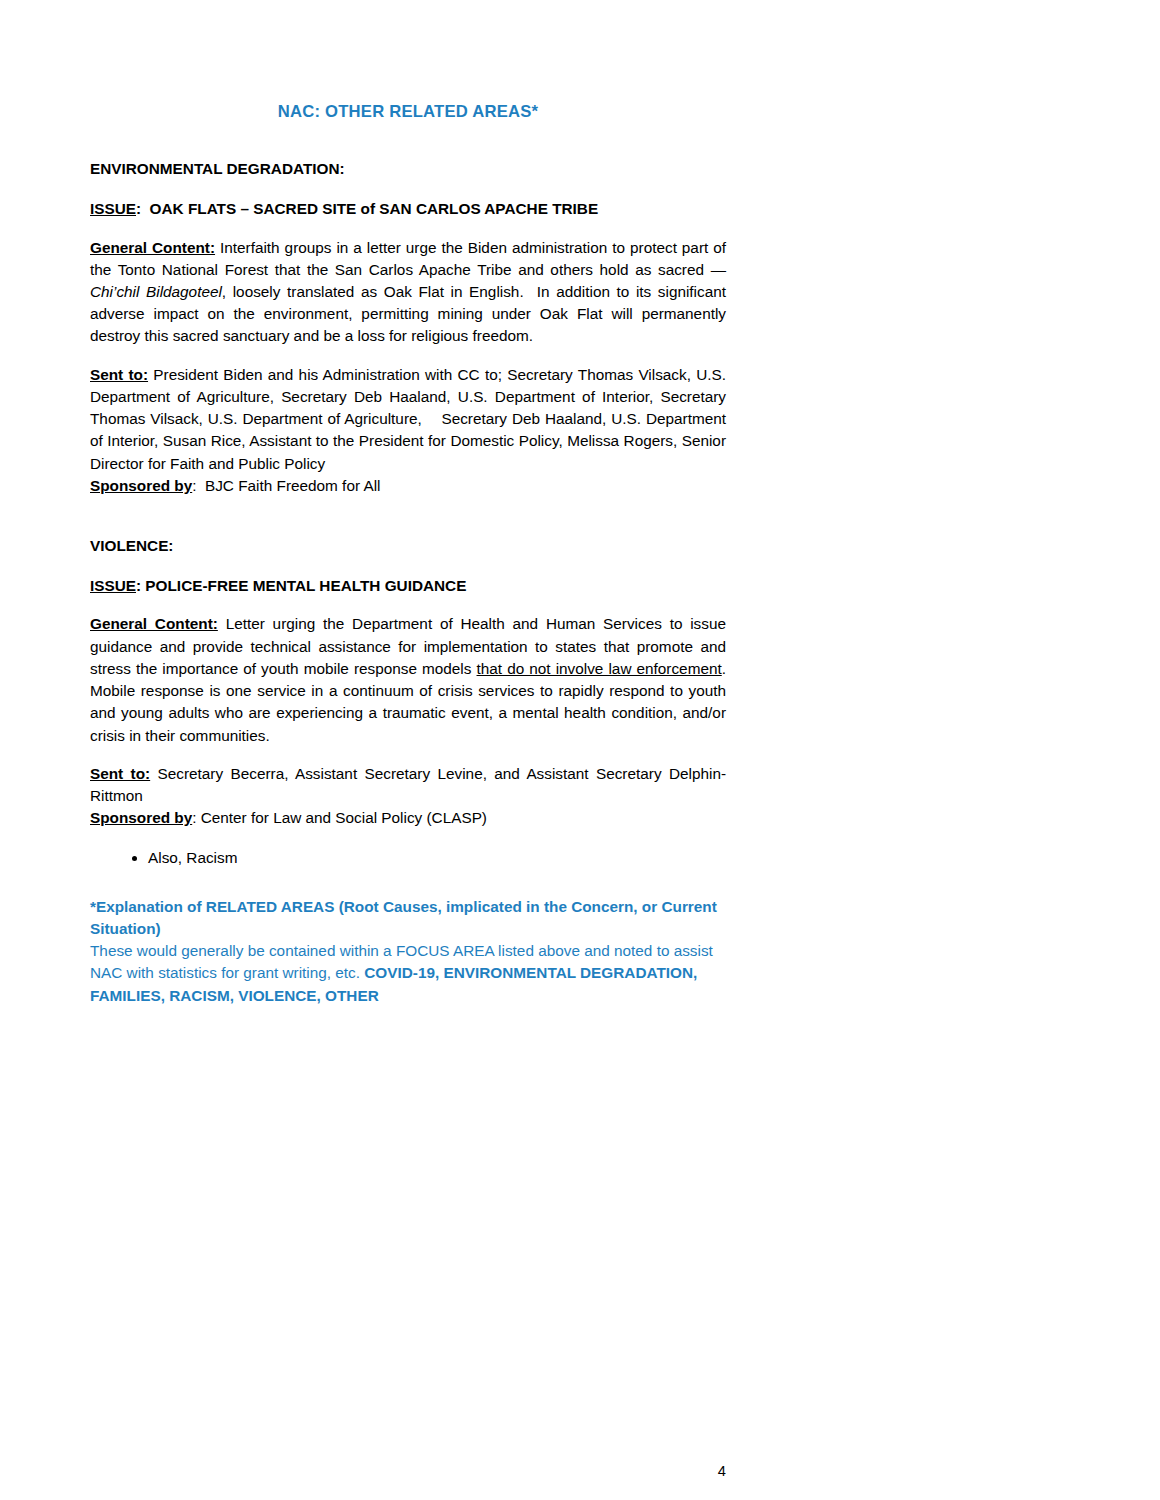NAC: OTHER RELATED AREAS*
ENVIRONMENTAL DEGRADATION:
ISSUE: OAK FLATS – SACRED SITE of SAN CARLOS APACHE TRIBE
General Content: Interfaith groups in a letter urge the Biden administration to protect part of the Tonto National Forest that the San Carlos Apache Tribe and others hold as sacred — Chi’chil Bildagoteel, loosely translated as Oak Flat in English. In addition to its significant adverse impact on the environment, permitting mining under Oak Flat will permanently destroy this sacred sanctuary and be a loss for religious freedom.
Sent to: President Biden and his Administration with CC to; Secretary Thomas Vilsack, U.S. Department of Agriculture, Secretary Deb Haaland, U.S. Department of Interior, Secretary Thomas Vilsack, U.S. Department of Agriculture, Secretary Deb Haaland, U.S. Department of Interior, Susan Rice, Assistant to the President for Domestic Policy, Melissa Rogers, Senior Director for Faith and Public Policy
Sponsored by: BJC Faith Freedom for All
VIOLENCE:
ISSUE: POLICE-FREE MENTAL HEALTH GUIDANCE
General Content: Letter urging the Department of Health and Human Services to issue guidance and provide technical assistance for implementation to states that promote and stress the importance of youth mobile response models that do not involve law enforcement. Mobile response is one service in a continuum of crisis services to rapidly respond to youth and young adults who are experiencing a traumatic event, a mental health condition, and/or crisis in their communities.
Sent to: Secretary Becerra, Assistant Secretary Levine, and Assistant Secretary Delphin-Rittmon
Sponsored by: Center for Law and Social Policy (CLASP)
Also, Racism
*Explanation of RELATED AREAS (Root Causes, implicated in the Concern, or Current Situation)
These would generally be contained within a FOCUS AREA listed above and noted to assist NAC with statistics for grant writing, etc. COVID-19, ENVIRONMENTAL DEGRADATION, FAMILIES, RACISM, VIOLENCE, OTHER
4